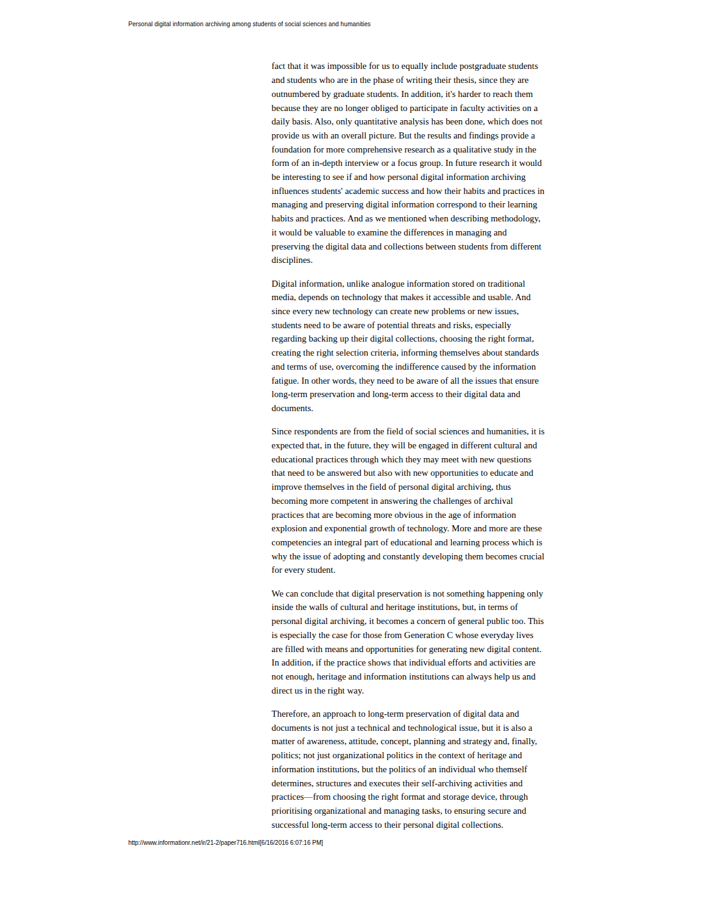Personal digital information archiving among students of social sciences and humanities
fact that it was impossible for us to equally include postgraduate students and students who are in the phase of writing their thesis, since they are outnumbered by graduate students. In addition, it's harder to reach them because they are no longer obliged to participate in faculty activities on a daily basis. Also, only quantitative analysis has been done, which does not provide us with an overall picture. But the results and findings provide a foundation for more comprehensive research as a qualitative study in the form of an in-depth interview or a focus group. In future research it would be interesting to see if and how personal digital information archiving influences students' academic success and how their habits and practices in managing and preserving digital information correspond to their learning habits and practices. And as we mentioned when describing methodology, it would be valuable to examine the differences in managing and preserving the digital data and collections between students from different disciplines.
Digital information, unlike analogue information stored on traditional media, depends on technology that makes it accessible and usable. And since every new technology can create new problems or new issues, students need to be aware of potential threats and risks, especially regarding backing up their digital collections, choosing the right format, creating the right selection criteria, informing themselves about standards and terms of use, overcoming the indifference caused by the information fatigue. In other words, they need to be aware of all the issues that ensure long-term preservation and long-term access to their digital data and documents.
Since respondents are from the field of social sciences and humanities, it is expected that, in the future, they will be engaged in different cultural and educational practices through which they may meet with new questions that need to be answered but also with new opportunities to educate and improve themselves in the field of personal digital archiving, thus becoming more competent in answering the challenges of archival practices that are becoming more obvious in the age of information explosion and exponential growth of technology. More and more are these competencies an integral part of educational and learning process which is why the issue of adopting and constantly developing them becomes crucial for every student.
We can conclude that digital preservation is not something happening only inside the walls of cultural and heritage institutions, but, in terms of personal digital archiving, it becomes a concern of general public too. This is especially the case for those from Generation C whose everyday lives are filled with means and opportunities for generating new digital content. In addition, if the practice shows that individual efforts and activities are not enough, heritage and information institutions can always help us and direct us in the right way.
Therefore, an approach to long-term preservation of digital data and documents is not just a technical and technological issue, but it is also a matter of awareness, attitude, concept, planning and strategy and, finally, politics; not just organizational politics in the context of heritage and information institutions, but the politics of an individual who themself determines, structures and executes their self-archiving activities and practices—from choosing the right format and storage device, through prioritising organizational and managing tasks, to ensuring secure and successful long-term access to their personal digital collections.
http://www.informationr.net/ir/21-2/paper716.html[6/16/2016 6:07:16 PM]